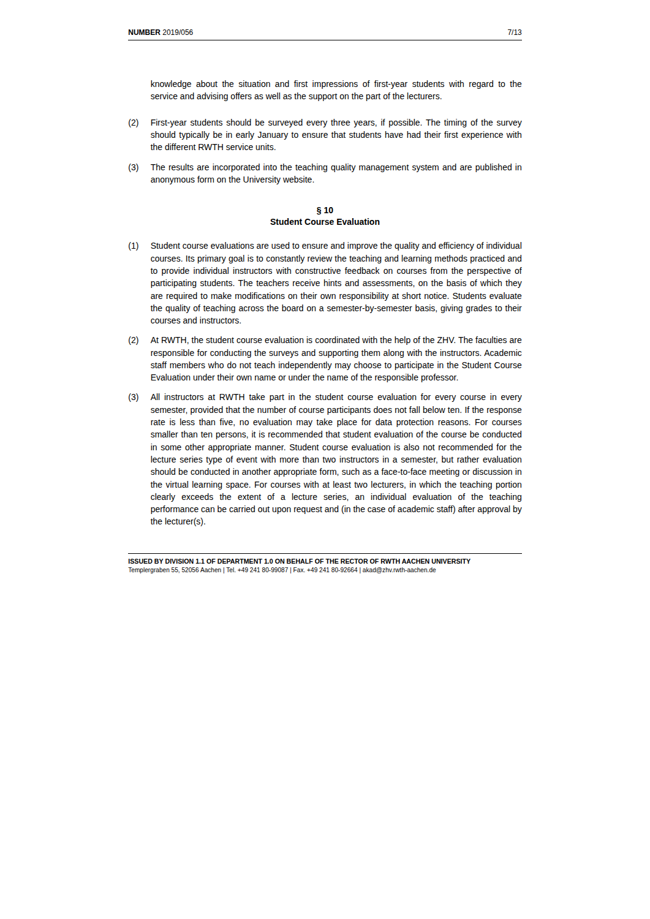NUMBER 2019/056
7/13
knowledge about the situation and first impressions of first-year students with regard to the service and advising offers as well as the support on the part of the lecturers.
(2)
First-year students should be surveyed every three years, if possible. The timing of the survey should typically be in early January to ensure that students have had their first experience with the different RWTH service units.
(3)
The results are incorporated into the teaching quality management system and are published in anonymous form on the University website.
§ 10
Student Course Evaluation
(1)
Student course evaluations are used to ensure and improve the quality and efficiency of individual courses. Its primary goal is to constantly review the teaching and learning methods practiced and to provide individual instructors with constructive feedback on courses from the perspective of participating students. The teachers receive hints and assessments, on the basis of which they are required to make modifications on their own responsibility at short notice. Students evaluate the quality of teaching across the board on a semester-by-semester basis, giving grades to their courses and instructors.
(2)
At RWTH, the student course evaluation is coordinated with the help of the ZHV. The faculties are responsible for conducting the surveys and supporting them along with the instructors. Academic staff members who do not teach independently may choose to participate in the Student Course Evaluation under their own name or under the name of the responsible professor.
(3)
All instructors at RWTH take part in the student course evaluation for every course in every semester, provided that the number of course participants does not fall below ten. If the response rate is less than five, no evaluation may take place for data protection reasons. For courses smaller than ten persons, it is recommended that student evaluation of the course be conducted in some other appropriate manner. Student course evaluation is also not recommended for the lecture series type of event with more than two instructors in a semester, but rather evaluation should be conducted in another appropriate form, such as a face-to-face meeting or discussion in the virtual learning space. For courses with at least two lecturers, in which the teaching portion clearly exceeds the extent of a lecture series, an individual evaluation of the teaching performance can be carried out upon request and (in the case of academic staff) after approval by the lecturer(s).
ISSUED BY DIVISION 1.1 OF DEPARTMENT 1.0 ON BEHALF OF THE RECTOR OF RWTH AACHEN UNIVERSITY
Templergraben 55, 52056 Aachen | Tel. +49 241 80-99087 | Fax. +49 241 80-92664 | akad@zhv.rwth-aachen.de